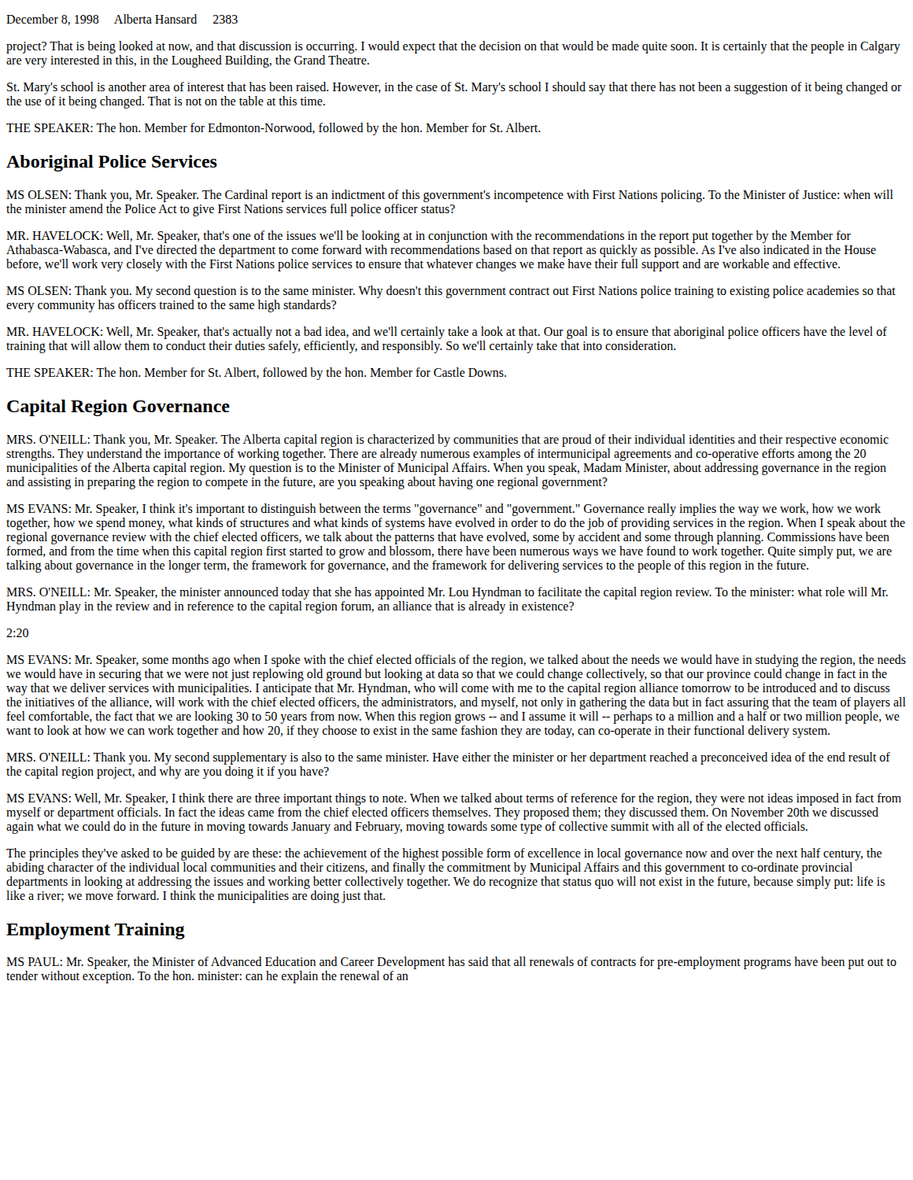December 8, 1998 Alberta Hansard 2383
project? That is being looked at now, and that discussion is occurring. I would expect that the decision on that would be made quite soon. It is certainly that the people in Calgary are very interested in this, in the Lougheed Building, the Grand Theatre.
St. Mary's school is another area of interest that has been raised. However, in the case of St. Mary's school I should say that there has not been a suggestion of it being changed or the use of it being changed. That is not on the table at this time.
THE SPEAKER: The hon. Member for Edmonton-Norwood, followed by the hon. Member for St. Albert.
Aboriginal Police Services
MS OLSEN: Thank you, Mr. Speaker. The Cardinal report is an indictment of this government's incompetence with First Nations policing. To the Minister of Justice: when will the minister amend the Police Act to give First Nations services full police officer status?
MR. HAVELOCK: Well, Mr. Speaker, that's one of the issues we'll be looking at in conjunction with the recommendations in the report put together by the Member for Athabasca-Wabasca, and I've directed the department to come forward with recommendations based on that report as quickly as possible. As I've also indicated in the House before, we'll work very closely with the First Nations police services to ensure that whatever changes we make have their full support and are workable and effective.
MS OLSEN: Thank you. My second question is to the same minister. Why doesn't this government contract out First Nations police training to existing police academies so that every community has officers trained to the same high standards?
MR. HAVELOCK: Well, Mr. Speaker, that's actually not a bad idea, and we'll certainly take a look at that. Our goal is to ensure that aboriginal police officers have the level of training that will allow them to conduct their duties safely, efficiently, and responsibly. So we'll certainly take that into consideration.
THE SPEAKER: The hon. Member for St. Albert, followed by the hon. Member for Castle Downs.
Capital Region Governance
MRS. O'NEILL: Thank you, Mr. Speaker. The Alberta capital region is characterized by communities that are proud of their individual identities and their respective economic strengths. They understand the importance of working together. There are already numerous examples of intermunicipal agreements and co-operative efforts among the 20 municipalities of the Alberta capital region. My question is to the Minister of Municipal Affairs. When you speak, Madam Minister, about addressing governance in the region and assisting in preparing the region to compete in the future, are you speaking about having one regional government?
MS EVANS: Mr. Speaker, I think it's important to distinguish between the terms "governance" and "government." Governance really implies the way we work, how we work together, how we spend money, what kinds of structures and what kinds of systems have evolved in order to do the job of providing services in the region. When I speak about the regional governance review with the chief elected officers, we talk about the patterns that have evolved, some by accident and some through planning. Commissions have been formed, and from the time when this capital region first started to grow and blossom, there have been numerous ways we have found to work together. Quite simply put, we are talking about governance in the longer term, the framework for governance, and the framework for delivering services to the people of this region in the future.
MRS. O'NEILL: Mr. Speaker, the minister announced today that she has appointed Mr. Lou Hyndman to facilitate the capital region review. To the minister: what role will Mr. Hyndman play in the review and in reference to the capital region forum, an alliance that is already in existence?
2:20
MS EVANS: Mr. Speaker, some months ago when I spoke with the chief elected officials of the region, we talked about the needs we would have in studying the region, the needs we would have in securing that we were not just replowing old ground but looking at data so that we could change collectively, so that our province could change in fact in the way that we deliver services with municipalities. I anticipate that Mr. Hyndman, who will come with me to the capital region alliance tomorrow to be introduced and to discuss the initiatives of the alliance, will work with the chief elected officers, the administrators, and myself, not only in gathering the data but in fact assuring that the team of players all feel comfortable, the fact that we are looking 30 to 50 years from now. When this region grows -- and I assume it will -- perhaps to a million and a half or two million people, we want to look at how we can work together and how 20, if they choose to exist in the same fashion they are today, can co-operate in their functional delivery system.
MRS. O'NEILL: Thank you. My second supplementary is also to the same minister. Have either the minister or her department reached a preconceived idea of the end result of the capital region project, and why are you doing it if you have?
MS EVANS: Well, Mr. Speaker, I think there are three important things to note. When we talked about terms of reference for the region, they were not ideas imposed in fact from myself or department officials. In fact the ideas came from the chief elected officers themselves. They proposed them; they discussed them. On November 20th we discussed again what we could do in the future in moving towards January and February, moving towards some type of collective summit with all of the elected officials.
The principles they've asked to be guided by are these: the achievement of the highest possible form of excellence in local governance now and over the next half century, the abiding character of the individual local communities and their citizens, and finally the commitment by Municipal Affairs and this government to co-ordinate provincial departments in looking at addressing the issues and working better collectively together. We do recognize that status quo will not exist in the future, because simply put: life is like a river; we move forward. I think the municipalities are doing just that.
Employment Training
MS PAUL: Mr. Speaker, the Minister of Advanced Education and Career Development has said that all renewals of contracts for pre-employment programs have been put out to tender without exception. To the hon. minister: can he explain the renewal of an